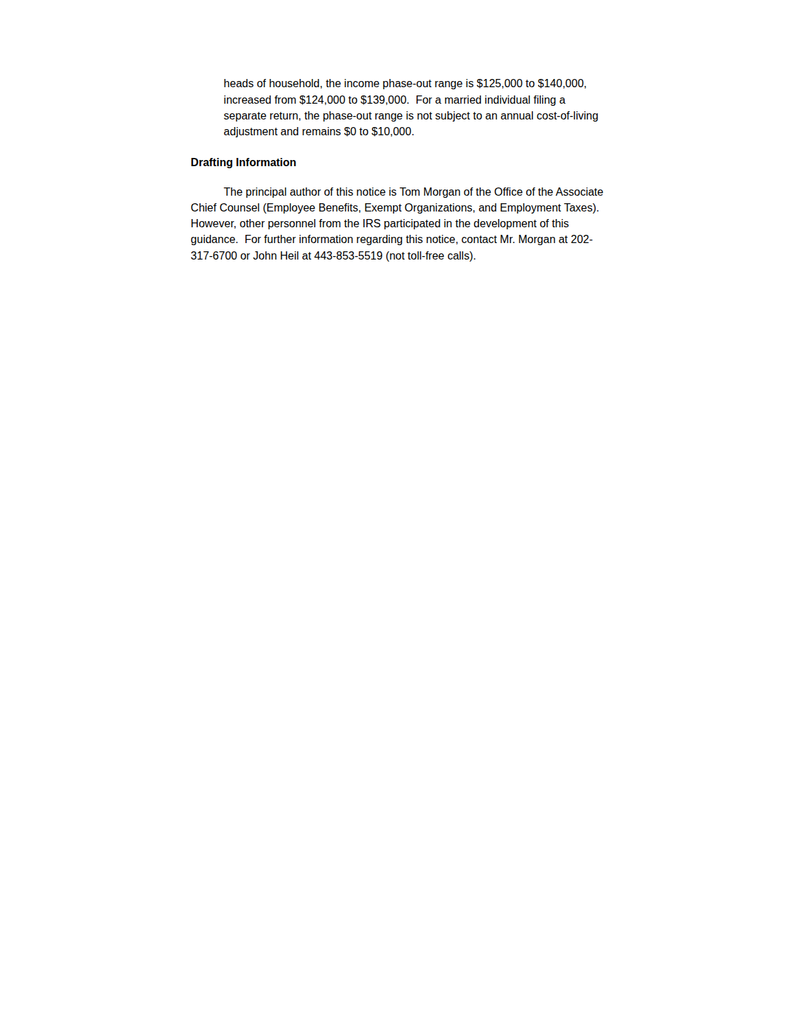heads of household, the income phase-out range is $125,000 to $140,000, increased from $124,000 to $139,000. For a married individual filing a separate return, the phase-out range is not subject to an annual cost-of-living adjustment and remains $0 to $10,000.
Drafting Information
The principal author of this notice is Tom Morgan of the Office of the Associate Chief Counsel (Employee Benefits, Exempt Organizations, and Employment Taxes). However, other personnel from the IRS participated in the development of this guidance. For further information regarding this notice, contact Mr. Morgan at 202-317-6700 or John Heil at 443-853-5519 (not toll-free calls).